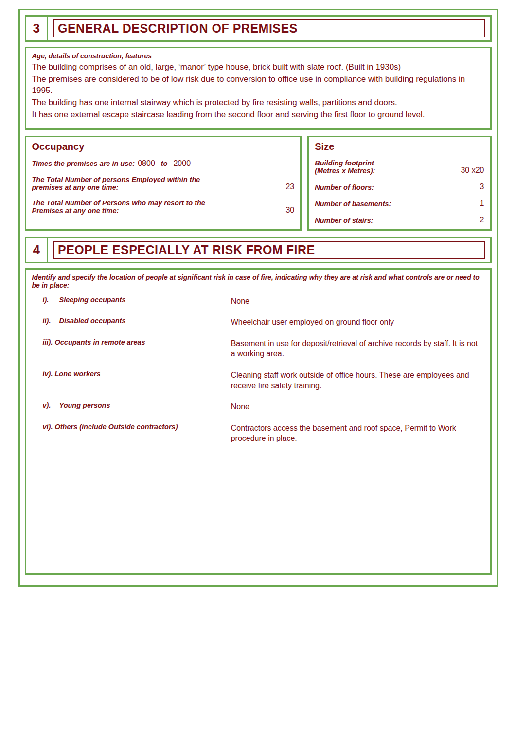3
GENERAL DESCRIPTION OF PREMISES
Age, details of construction, features
The building comprises of an old, large, ‘manor’ type house, brick built with slate roof. (Built in 1930s)
The premises are considered to be of low risk due to conversion to office use in compliance with building regulations in 1995.
The building has one internal stairway which is protected by fire resisting walls, partitions and doors.
It has one external escape staircase leading from the second floor and serving the first floor to ground level.
Occupancy
Times the premises are in use:0800 to 2000
The Total Number of persons Employed within the premises at any one time: 23
The Total Number of Persons who may resort to the Premises at any one time: 30
Size
Building footprint
(Metres x Metres): 30 x20
Number of floors: 3
Number of basements: 1
Number of stairs: 2
4
PEOPLE ESPECIALLY AT RISK FROM FIRE
Identify and specify the location of people at significant risk in case of fire, indicating why they are at risk and what controls are or need to be in place:
i). Sleeping occupants
None
ii). Disabled occupants
Wheelchair user employed on ground floor only
iii). Occupants in remote areas
Basement in use for deposit/retrieval of archive records by staff. It is not a working area.
iv). Lone workers
Cleaning staff work outside of office hours. These are employees and receive fire safety training.
v). Young persons
None
vi). Others (include Outside contractors)
Contractors access the basement and roof space, Permit to Work procedure in place.